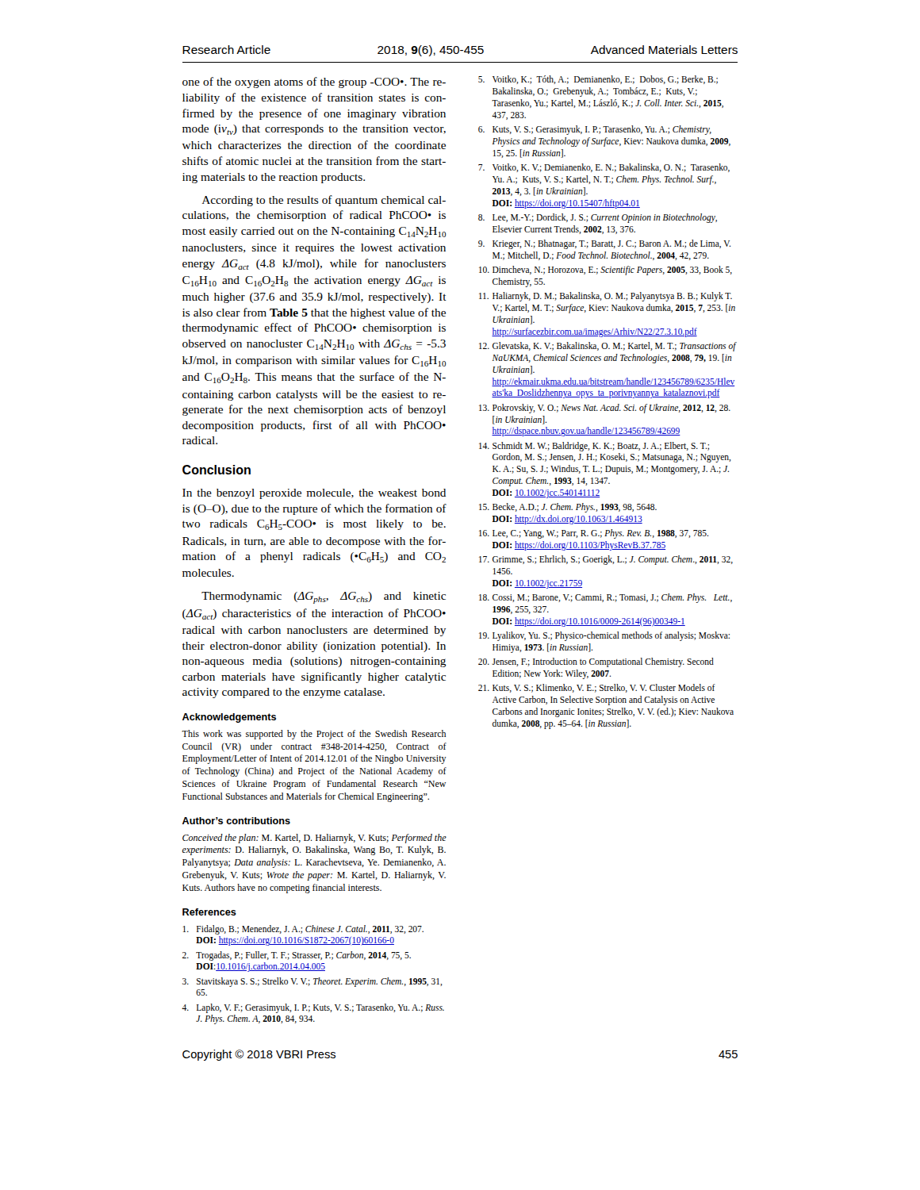Research Article
2018, 9(6), 450-455
Advanced Materials Letters
one of the oxygen atoms of the group -COO•. The reliability of the existence of transition states is confirmed by the presence of one imaginary vibration mode (ivtv) that corresponds to the transition vector, which characterizes the direction of the coordinate shifts of atomic nuclei at the transition from the starting materials to the reaction products.
According to the results of quantum chemical calculations, the chemisorption of radical PhCOO• is most easily carried out on the N-containing C14N2H10 nanoclusters, since it requires the lowest activation energy ΔGact (4.8 kJ/mol), while for nanoclusters C16H10 and C16O2H8 the activation energy ΔGact is much higher (37.6 and 35.9 kJ/mol, respectively). It is also clear from Table 5 that the highest value of the thermodynamic effect of PhCOO• chemisorption is observed on nanocluster C14N2H10 with ΔGchs = -5.3 kJ/mol, in comparison with similar values for C16H10 and C16O2H8. This means that the surface of the N-containing carbon catalysts will be the easiest to regenerate for the next chemisorption acts of benzoyl decomposition products, first of all with PhCOO• radical.
Conclusion
In the benzoyl peroxide molecule, the weakest bond is (O–O), due to the rupture of which the formation of two radicals C6H5-COO• is most likely to be. Radicals, in turn, are able to decompose with the formation of a phenyl radicals (•C6H5) and CO2 molecules.
Thermodynamic (ΔGphs, ΔGchs) and kinetic (ΔGact) characteristics of the interaction of PhCOO• radical with carbon nanoclusters are determined by their electron-donor ability (ionization potential). In non-aqueous media (solutions) nitrogen-containing carbon materials have significantly higher catalytic activity compared to the enzyme catalase.
Acknowledgements
This work was supported by the Project of the Swedish Research Council (VR) under contract #348-2014-4250, Contract of Employment/Letter of Intent of 2014.12.01 of the Ningbo University of Technology (China) and Project of the National Academy of Sciences of Ukraine Program of Fundamental Research “New Functional Substances and Materials for Chemical Engineering”.
Author’s contributions
Conceived the plan: M. Kartel, D. Haliarnyk, V. Kuts; Performed the experiments: D. Haliarnyk, O. Bakalinska, Wang Bo, T. Kulyk, B. Palyanytsya; Data analysis: L. Karachevtseva, Ye. Demianenko, A. Grebenyuk, V. Kuts; Wrote the paper: M. Kartel, D. Haliarnyk, V. Kuts. Authors have no competing financial interests.
References
Fidalgo, B.; Menendez, J. A.; Chinese J. Catal., 2011, 32, 207.
DOI: https://doi.org/10.1016/S1872-2067(10)60166-0
Trogadas, P.; Fuller, T. F.; Strasser, P.; Carbon, 2014, 75, 5.
DOI:10.1016/j.carbon.2014.04.005
Stavitskaya S. S.; Strelko V. V.; Theoret. Experim. Chem., 1995, 31, 65.
Lapko, V. F.; Gerasimyuk, I. P.; Kuts, V. S.; Tarasenko, Yu. A.; Russ. J. Phys. Chem. A, 2010, 84, 934.
Voitko, K.; Tóth, A.; Demianenko, E.; Dobos, G.; Berke, B.; Bakalinska, O.; Grebenyuk, A.; Tombácz, E.; Kuts, V.; Tarasenko, Yu.; Kartel, M.; László, K.; J. Coll. Inter. Sci., 2015, 437, 283.
Kuts, V. S.; Gerasimyuk, I. P.; Tarasenko, Yu. A.; Chemistry, Physics and Technology of Surface, Kiev: Naukova dumka, 2009, 15, 25. [in Russian].
Voitko, K. V.; Demianenko, E. N.; Bakalinska, O. N.; Tarasenko, Yu. A.; Kuts, V. S.; Kartel, N. T.; Chem. Phys. Technol. Surf., 2013, 4, 3. [in Ukrainian].
DOI: https://doi.org/10.15407/hftp04.01
Lee, M.-Y.; Dordick, J. S.; Current Opinion in Biotechnology, Elsevier Current Trends, 2002, 13, 376.
Krieger, N.; Bhatnagar, T.; Baratt, J. C.; Baron A. M.; de Lima, V. M.; Mitchell, D.; Food Technol. Biotechnol., 2004, 42, 279.
Dimcheva, N.; Horozova, E.; Scientific Papers, 2005, 33, Book 5, Chemistry, 55.
Haliarnyk, D. M.; Bakalinska, O. M.; Palyanytsya B. B.; Kulyk T. V.; Kartel, M. T.; Surface, Kiev: Naukova dumka, 2015, 7, 253. [in Ukrainian].
http://surfacezbir.com.ua/images/Arhiv/N22/27.3.10.pdf
Glevatska, K. V.; Bakalinska, O. M.; Kartel, M. T.; Transactions of NaUKMA, Chemical Sciences and Technologies, 2008, 79, 19. [in Ukrainian].
http://ekmair.ukma.edu.ua/bitstream/handle/123456789/6235/Hlevats'ka_Doslidzhennya_opys_ta_porivnyannya_katalaznovi.pdf
Pokrovskiy, V. O.; News Nat. Acad. Sci. of Ukraine, 2012, 12, 28. [in Ukrainian].
http://dspace.nbuv.gov.ua/handle/123456789/42699
Schmidt M. W.; Baldridge, K. K.; Boatz, J. A.; Elbert, S. T.; Gordon, M. S.; Jensen, J. H.; Koseki, S.; Matsunaga, N.; Nguyen, K. A.; Su, S. J.; Windus, T. L.; Dupuis, M.; Montgomery, J. A.; J. Comput. Chem., 1993, 14, 1347.
DOI: 10.1002/jcc.540141112
Becke, A.D.; J. Chem. Phys., 1993, 98, 5648.
DOI: http://dx.doi.org/10.1063/1.464913
Lee, C.; Yang, W.; Parr, R. G.; Phys. Rev. B., 1988, 37, 785.
DOI: https://doi.org/10.1103/PhysRevB.37.785
Grimme, S.; Ehrlich, S.; Goerigk, L.; J. Comput. Chem., 2011, 32, 1456.
DOI: 10.1002/jcc.21759
Cossi, M.; Barone, V.; Cammi, R.; Tomasi, J.; Chem. Phys. Lett., 1996, 255, 327.
DOI: https://doi.org/10.1016/0009-2614(96)00349-1
Lyalikov, Yu. S.; Physico-chemical methods of analysis; Moskva: Himiya, 1973. [in Russian].
Jensen, F.; Introduction to Computational Chemistry. Second Edition; New York: Wiley, 2007.
Kuts, V. S.; Klimenko, V. E.; Strelko, V. V. Cluster Models of Active Carbon, In Selective Sorption and Catalysis on Active Carbons and Inorganic Ionites; Strelko, V. V. (ed.); Kiev: Naukova dumka, 2008, pp. 45–64. [in Russian].
Copyright © 2018 VBRI Press
455